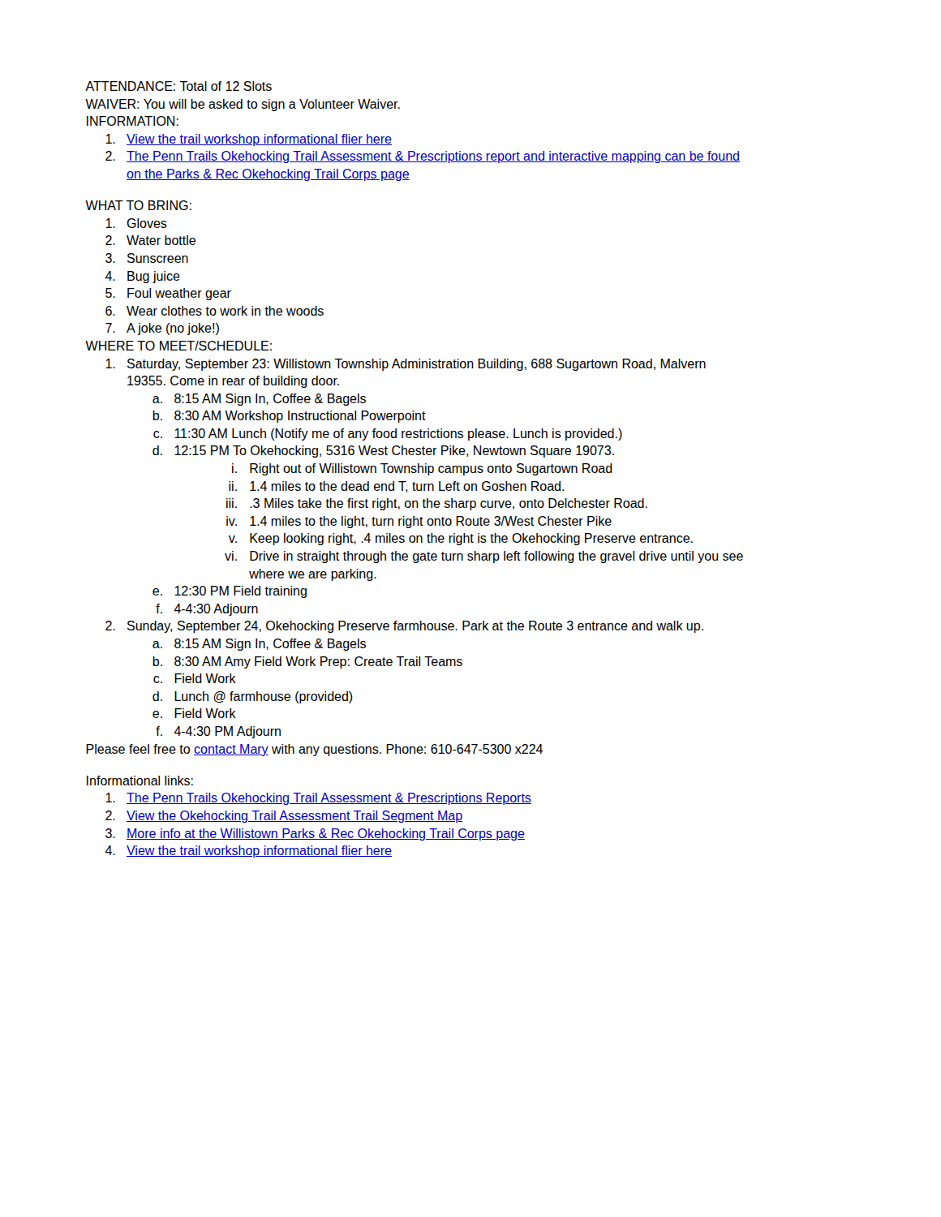ATTENDANCE: Total of 12 Slots
WAIVER: You will be asked to sign a Volunteer Waiver.
INFORMATION:
View the trail workshop informational flier here
The Penn Trails Okehocking Trail Assessment & Prescriptions report and interactive mapping can be found on the Parks & Rec Okehocking Trail Corps page
WHAT TO BRING:
Gloves
Water bottle
Sunscreen
Bug juice
Foul weather gear
Wear clothes to work in the woods
A joke (no joke!)
WHERE TO MEET/SCHEDULE:
Saturday, September 23: Willistown Township Administration Building, 688 Sugartown Road, Malvern 19355. Come in rear of building door.
8:15 AM Sign In, Coffee & Bagels
8:30 AM Workshop Instructional Powerpoint
11:30 AM Lunch (Notify me of any food restrictions please. Lunch is provided.)
12:15 PM To Okehocking, 5316 West Chester Pike, Newtown Square 19073.
Right out of Willistown Township campus onto Sugartown Road
1.4 miles to the dead end T, turn Left on Goshen Road.
.3 Miles take the first right, on the sharp curve, onto Delchester Road.
1.4 miles to the light, turn right onto Route 3/West Chester Pike
Keep looking right, .4 miles on the right is the Okehocking Preserve entrance.
Drive in straight through the gate turn sharp left following the gravel drive until you see where we are parking.
12:30 PM Field training
4-4:30 Adjourn
Sunday, September 24, Okehocking Preserve farmhouse. Park at the Route 3 entrance and walk up.
8:15 AM Sign In, Coffee & Bagels
8:30 AM Amy Field Work Prep: Create Trail Teams
Field Work
Lunch @ farmhouse (provided)
Field Work
4-4:30 PM Adjourn
Please feel free to contact Mary with any questions. Phone: 610-647-5300 x224
Informational links:
The Penn Trails Okehocking Trail Assessment & Prescriptions Reports
View the Okehocking Trail Assessment Trail Segment Map
More info at the Willistown Parks & Rec Okehocking Trail Corps page
View the trail workshop informational flier here